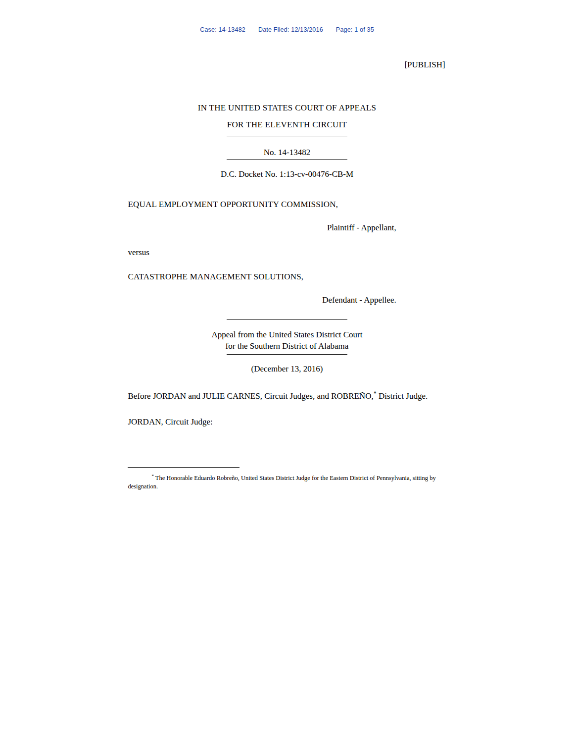Case: 14-13482 Date Filed: 12/13/2016 Page: 1 of 35
[PUBLISH]
IN THE UNITED STATES COURT OF APPEALS
FOR THE ELEVENTH CIRCUIT
No. 14-13482
D.C. Docket No. 1:13-cv-00476-CB-M
EQUAL EMPLOYMENT OPPORTUNITY COMMISSION,
Plaintiff - Appellant,
versus
CATASTROPHE MANAGEMENT SOLUTIONS,
Defendant - Appellee.
Appeal from the United States District Court
for the Southern District of Alabama
(December 13, 2016)
Before JORDAN and JULIE CARNES, Circuit Judges, and ROBREÑO,* District Judge.
JORDAN, Circuit Judge:
* The Honorable Eduardo Robreño, United States District Judge for the Eastern District of Pennsylvania, sitting by designation.